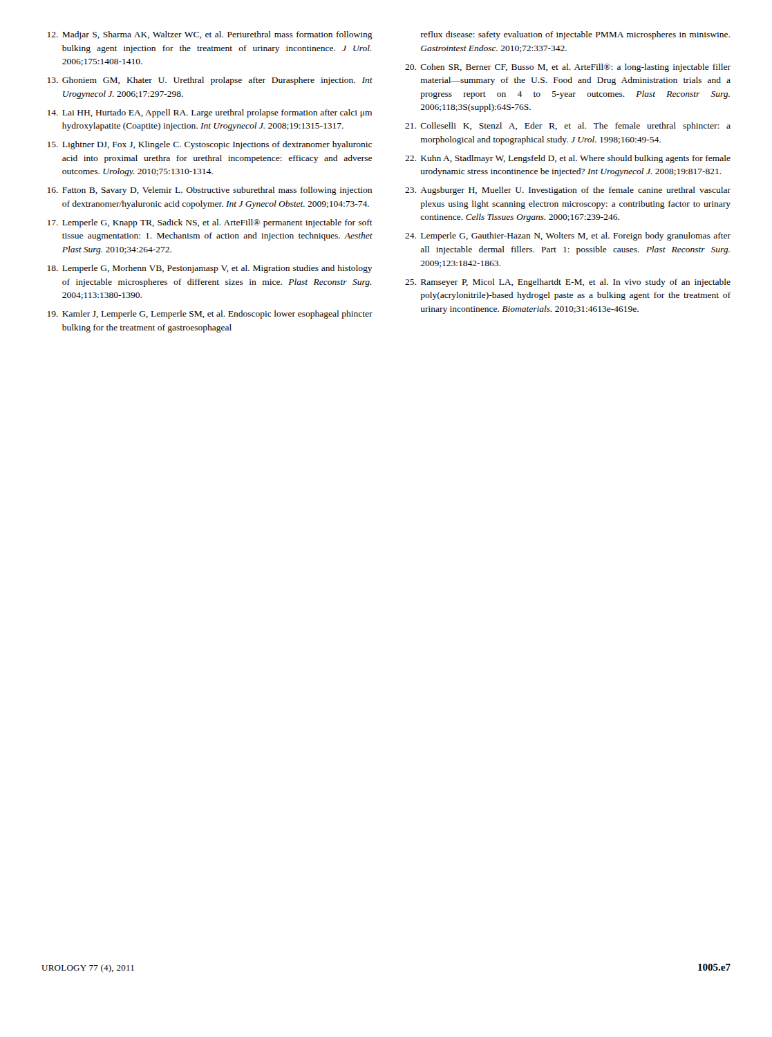12. Madjar S, Sharma AK, Waltzer WC, et al. Periurethral mass formation following bulking agent injection for the treatment of urinary incontinence. J Urol. 2006;175:1408-1410.
13. Ghoniem GM, Khater U. Urethral prolapse after Durasphere injection. Int Urogynecol J. 2006;17:297-298.
14. Lai HH, Hurtado EA, Appell RA. Large urethral prolapse formation after calci μm hydroxylapatite (Coaptite) injection. Int Urogynecol J. 2008;19:1315-1317.
15. Lightner DJ, Fox J, Klingele C. Cystoscopic Injections of dextranomer hyaluronic acid into proximal urethra for urethral incompetence: efficacy and adverse outcomes. Urology. 2010;75:1310-1314.
16. Fatton B, Savary D, Velemir L. Obstructive suburethral mass following injection of dextranomer/hyaluronic acid copolymer. Int J Gynecol Obstet. 2009;104:73-74.
17. Lemperle G, Knapp TR, Sadick NS, et al. ArteFill® permanent injectable for soft tissue augmentation: 1. Mechanism of action and injection techniques. Aesthet Plast Surg. 2010;34:264-272.
18. Lemperle G, Morhenn VB, Pestonjamasp V, et al. Migration studies and histology of injectable microspheres of different sizes in mice. Plast Reconstr Surg. 2004;113:1380-1390.
19. Kamler J, Lemperle G, Lemperle SM, et al. Endoscopic lower esophageal phincter bulking for the treatment of gastroesophageal
reflux disease: safety evaluation of injectable PMMA microspheres in miniswine. Gastrointest Endosc. 2010;72:337-342.
20. Cohen SR, Berner CF, Busso M, et al. ArteFill®: a long-lasting injectable filler material—summary of the U.S. Food and Drug Administration trials and a progress report on 4 to 5-year outcomes. Plast Reconstr Surg. 2006;118;3S(suppl):64S-76S.
21. Colleselli K, Stenzl A, Eder R, et al. The female urethral sphincter: a morphological and topographical study. J Urol. 1998;160:49-54.
22. Kuhn A, Stadlmayr W, Lengsfeld D, et al. Where should bulking agents for female urodynamic stress incontinence be injected? Int Urogynecol J. 2008;19:817-821.
23. Augsburger H, Mueller U. Investigation of the female canine urethral vascular plexus using light scanning electron microscopy: a contributing factor to urinary continence. Cells Tissues Organs. 2000;167:239-246.
24. Lemperle G, Gauthier-Hazan N, Wolters M, et al. Foreign body granulomas after all injectable dermal fillers. Part 1: possible causes. Plast Reconstr Surg. 2009;123:1842-1863.
25. Ramseyer P, Micol LA, Engelhartdt E-M, et al. In vivo study of an injectable poly(acrylonitrile)-based hydrogel paste as a bulking agent for the treatment of urinary incontinence. Biomaterials. 2010;31:4613e-4619e.
UROLOGY 77 (4), 2011
1005.e7